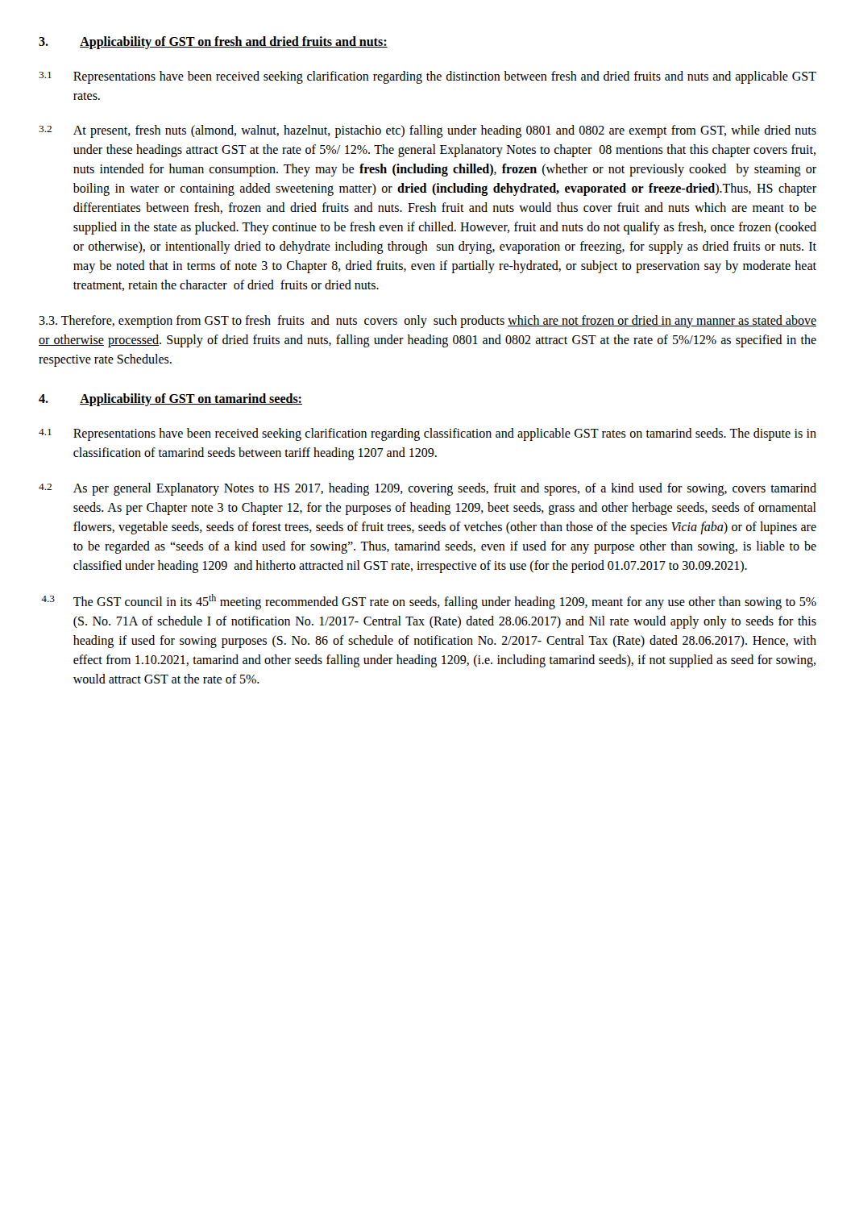3. Applicability of GST on fresh and dried fruits and nuts:
3.1 Representations have been received seeking clarification regarding the distinction between fresh and dried fruits and nuts and applicable GST rates.
3.2 At present, fresh nuts (almond, walnut, hazelnut, pistachio etc) falling under heading 0801 and 0802 are exempt from GST, while dried nuts under these headings attract GST at the rate of 5%/ 12%. The general Explanatory Notes to chapter 08 mentions that this chapter covers fruit, nuts intended for human consumption. They may be fresh (including chilled), frozen (whether or not previously cooked by steaming or boiling in water or containing added sweetening matter) or dried (including dehydrated, evaporated or freeze-dried).Thus, HS chapter differentiates between fresh, frozen and dried fruits and nuts. Fresh fruit and nuts would thus cover fruit and nuts which are meant to be supplied in the state as plucked. They continue to be fresh even if chilled. However, fruit and nuts do not qualify as fresh, once frozen (cooked or otherwise), or intentionally dried to dehydrate including through sun drying, evaporation or freezing, for supply as dried fruits or nuts. It may be noted that in terms of note 3 to Chapter 8, dried fruits, even if partially re-hydrated, or subject to preservation say by moderate heat treatment, retain the character of dried fruits or dried nuts.
3.3. Therefore, exemption from GST to fresh fruits and nuts covers only such products which are not frozen or dried in any manner as stated above or otherwise processed. Supply of dried fruits and nuts, falling under heading 0801 and 0802 attract GST at the rate of 5%/12% as specified in the respective rate Schedules.
4. Applicability of GST on tamarind seeds:
4.1 Representations have been received seeking clarification regarding classification and applicable GST rates on tamarind seeds. The dispute is in classification of tamarind seeds between tariff heading 1207 and 1209.
4.2 As per general Explanatory Notes to HS 2017, heading 1209, covering seeds, fruit and spores, of a kind used for sowing, covers tamarind seeds. As per Chapter note 3 to Chapter 12, for the purposes of heading 1209, beet seeds, grass and other herbage seeds, seeds of ornamental flowers, vegetable seeds, seeds of forest trees, seeds of fruit trees, seeds of vetches (other than those of the species Vicia faba) or of lupines are to be regarded as “seeds of a kind used for sowing”. Thus, tamarind seeds, even if used for any purpose other than sowing, is liable to be classified under heading 1209 and hitherto attracted nil GST rate, irrespective of its use (for the period 01.07.2017 to 30.09.2021).
4.3 The GST council in its 45th meeting recommended GST rate on seeds, falling under heading 1209, meant for any use other than sowing to 5% (S. No. 71A of schedule I of notification No. 1/2017- Central Tax (Rate) dated 28.06.2017) and Nil rate would apply only to seeds for this heading if used for sowing purposes (S. No. 86 of schedule of notification No. 2/2017- Central Tax (Rate) dated 28.06.2017). Hence, with effect from 1.10.2021, tamarind and other seeds falling under heading 1209, (i.e. including tamarind seeds), if not supplied as seed for sowing, would attract GST at the rate of 5%.